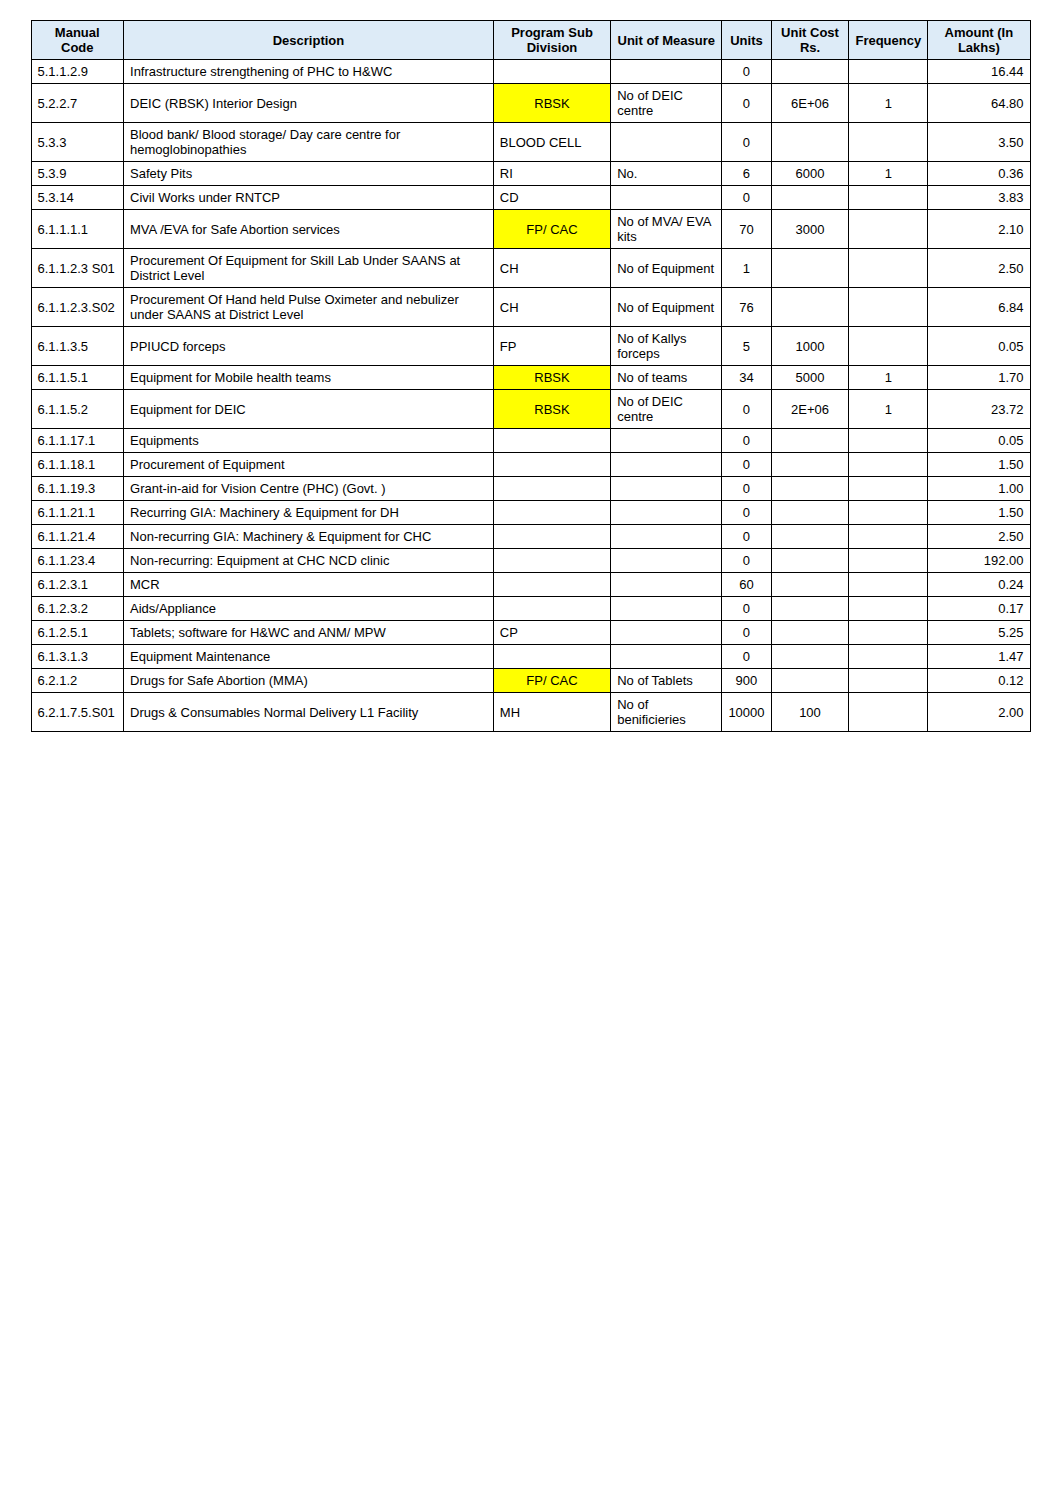| Manual Code | Description | Program Sub Division | Unit of Measure | Units | Unit Cost Rs. | Frequency | Amount (In Lakhs) |
| --- | --- | --- | --- | --- | --- | --- | --- |
| 5.1.1.2.9 | Infrastructure strengthening of PHC to H&WC | | | 0 | | | 16.44 |
| 5.2.2.7 | DEIC (RBSK) Interior Design | RBSK | No of DEIC centre | 0 | 6E+06 | 1 | 64.80 |
| 5.3.3 | Blood bank/ Blood storage/ Day care centre for hemoglobinopathies | BLOOD CELL | | 0 | | | 3.50 |
| 5.3.9 | Safety Pits | RI | No. | 6 | 6000 | 1 | 0.36 |
| 5.3.14 | Civil Works under RNTCP | CD | | 0 | | | 3.83 |
| 6.1.1.1.1 | MVA /EVA for Safe Abortion services | FP/ CAC | No of MVA/ EVA kits | 70 | 3000 | | 2.10 |
| 6.1.1.2.3 S01 | Procurement Of Equipment for Skill Lab Under SAANS at District Level | CH | No of Equipment | 1 | | | 2.50 |
| 6.1.1.2.3.S02 | Procurement Of Hand held Pulse Oximeter and nebulizer under SAANS at District Level | CH | No of Equipment | 76 | | | 6.84 |
| 6.1.1.3.5 | PPIUCD forceps | FP | No of Kallys forceps | 5 | 1000 | | 0.05 |
| 6.1.1.5.1 | Equipment for Mobile health teams | RBSK | No of teams | 34 | 5000 | 1 | 1.70 |
| 6.1.1.5.2 | Equipment for DEIC | RBSK | No of DEIC centre | 0 | 2E+06 | 1 | 23.72 |
| 6.1.1.17.1 | Equipments | | | 0 | | | 0.05 |
| 6.1.1.18.1 | Procurement of Equipment | | | 0 | | | 1.50 |
| 6.1.1.19.3 | Grant-in-aid for Vision Centre (PHC) (Govt. ) | | | 0 | | | 1.00 |
| 6.1.1.21.1 | Recurring GIA: Machinery & Equipment for DH | | | 0 | | | 1.50 |
| 6.1.1.21.4 | Non-recurring GIA: Machinery & Equipment for CHC | | | 0 | | | 2.50 |
| 6.1.1.23.4 | Non-recurring: Equipment at CHC NCD clinic | | | 0 | | | 192.00 |
| 6.1.2.3.1 | MCR | | | 60 | | | 0.24 |
| 6.1.2.3.2 | Aids/Appliance | | | 0 | | | 0.17 |
| 6.1.2.5.1 | Tablets; software for H&WC and ANM/ MPW | CP | | 0 | | | 5.25 |
| 6.1.3.1.3 | Equipment Maintenance | | | 0 | | | 1.47 |
| 6.2.1.2 | Drugs for Safe Abortion (MMA) | FP/ CAC | No of Tablets | 900 | | | 0.12 |
| 6.2.1.7.5.S01 | Drugs & Consumables Normal Delivery L1 Facility | MH | No of benificieries | 10000 | 100 | | 2.00 |